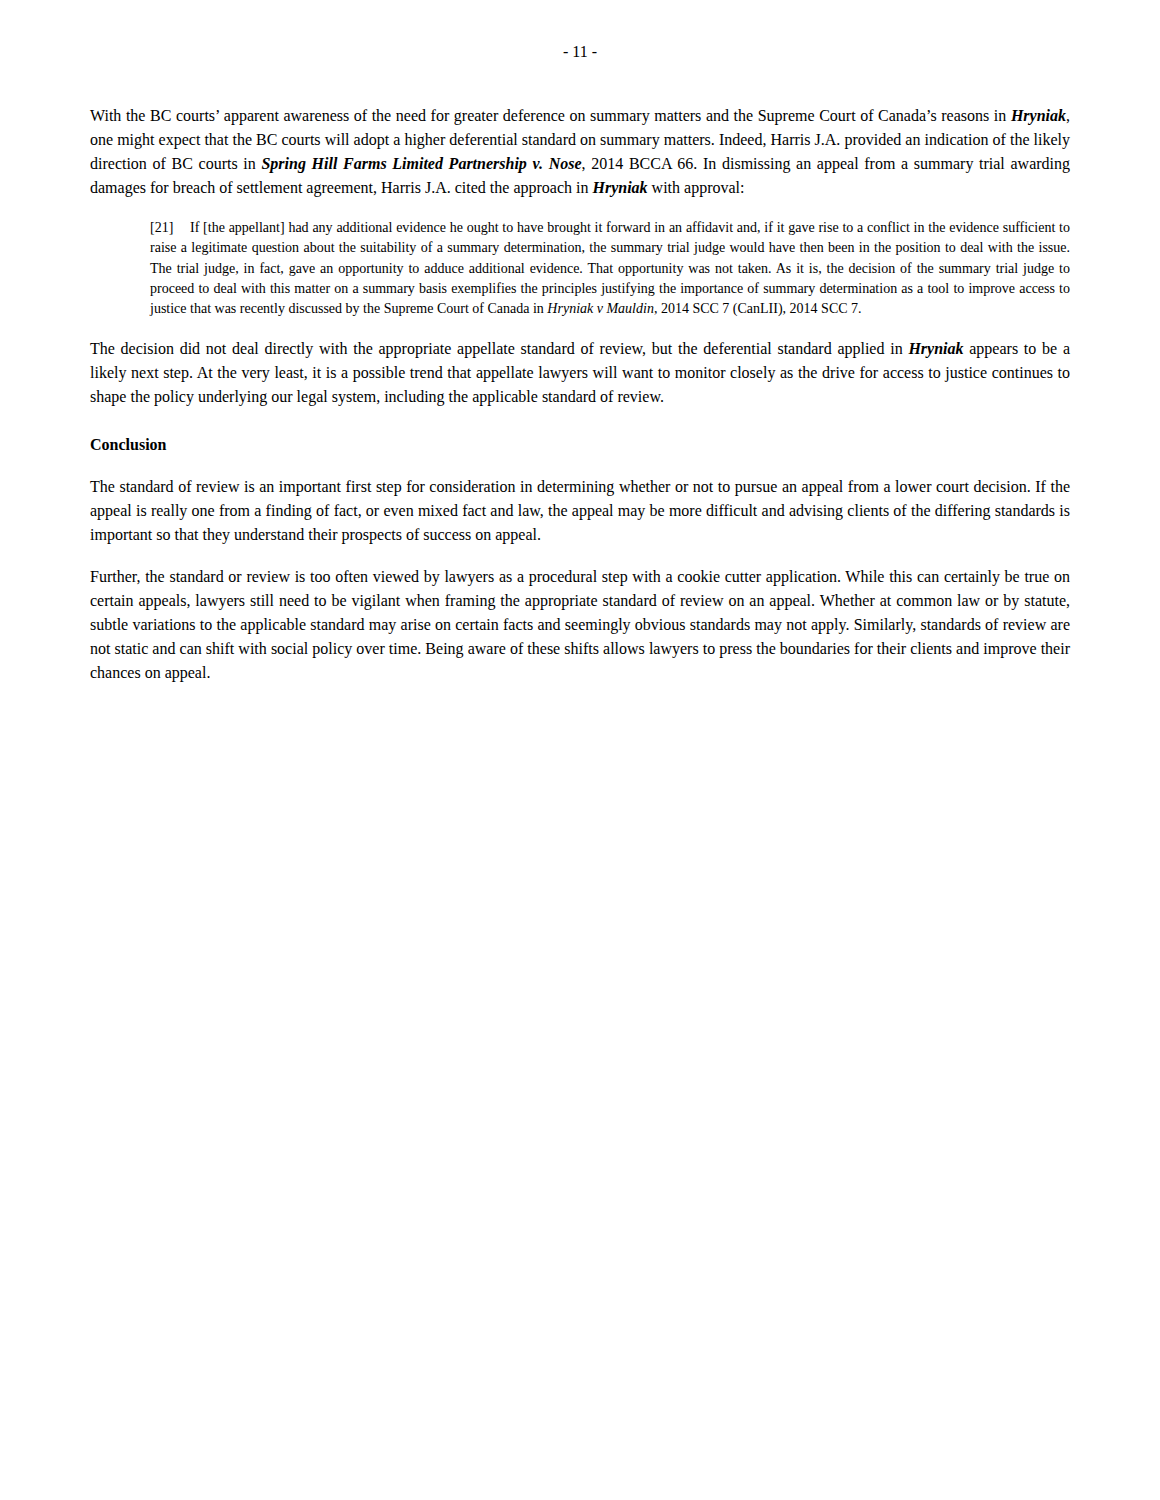- 11 -
With the BC courts’ apparent awareness of the need for greater deference on summary matters and the Supreme Court of Canada’s reasons in Hryniak, one might expect that the BC courts will adopt a higher deferential standard on summary matters. Indeed, Harris J.A. provided an indication of the likely direction of BC courts in Spring Hill Farms Limited Partnership v. Nose, 2014 BCCA 66. In dismissing an appeal from a summary trial awarding damages for breach of settlement agreement, Harris J.A. cited the approach in Hryniak with approval:
[21] If [the appellant] had any additional evidence he ought to have brought it forward in an affidavit and, if it gave rise to a conflict in the evidence sufficient to raise a legitimate question about the suitability of a summary determination, the summary trial judge would have then been in the position to deal with the issue. The trial judge, in fact, gave an opportunity to adduce additional evidence. That opportunity was not taken. As it is, the decision of the summary trial judge to proceed to deal with this matter on a summary basis exemplifies the principles justifying the importance of summary determination as a tool to improve access to justice that was recently discussed by the Supreme Court of Canada in Hryniak v Mauldin, 2014 SCC 7 (CanLII), 2014 SCC 7.
The decision did not deal directly with the appropriate appellate standard of review, but the deferential standard applied in Hryniak appears to be a likely next step. At the very least, it is a possible trend that appellate lawyers will want to monitor closely as the drive for access to justice continues to shape the policy underlying our legal system, including the applicable standard of review.
Conclusion
The standard of review is an important first step for consideration in determining whether or not to pursue an appeal from a lower court decision. If the appeal is really one from a finding of fact, or even mixed fact and law, the appeal may be more difficult and advising clients of the differing standards is important so that they understand their prospects of success on appeal.
Further, the standard or review is too often viewed by lawyers as a procedural step with a cookie cutter application. While this can certainly be true on certain appeals, lawyers still need to be vigilant when framing the appropriate standard of review on an appeal. Whether at common law or by statute, subtle variations to the applicable standard may arise on certain facts and seemingly obvious standards may not apply. Similarly, standards of review are not static and can shift with social policy over time. Being aware of these shifts allows lawyers to press the boundaries for their clients and improve their chances on appeal.